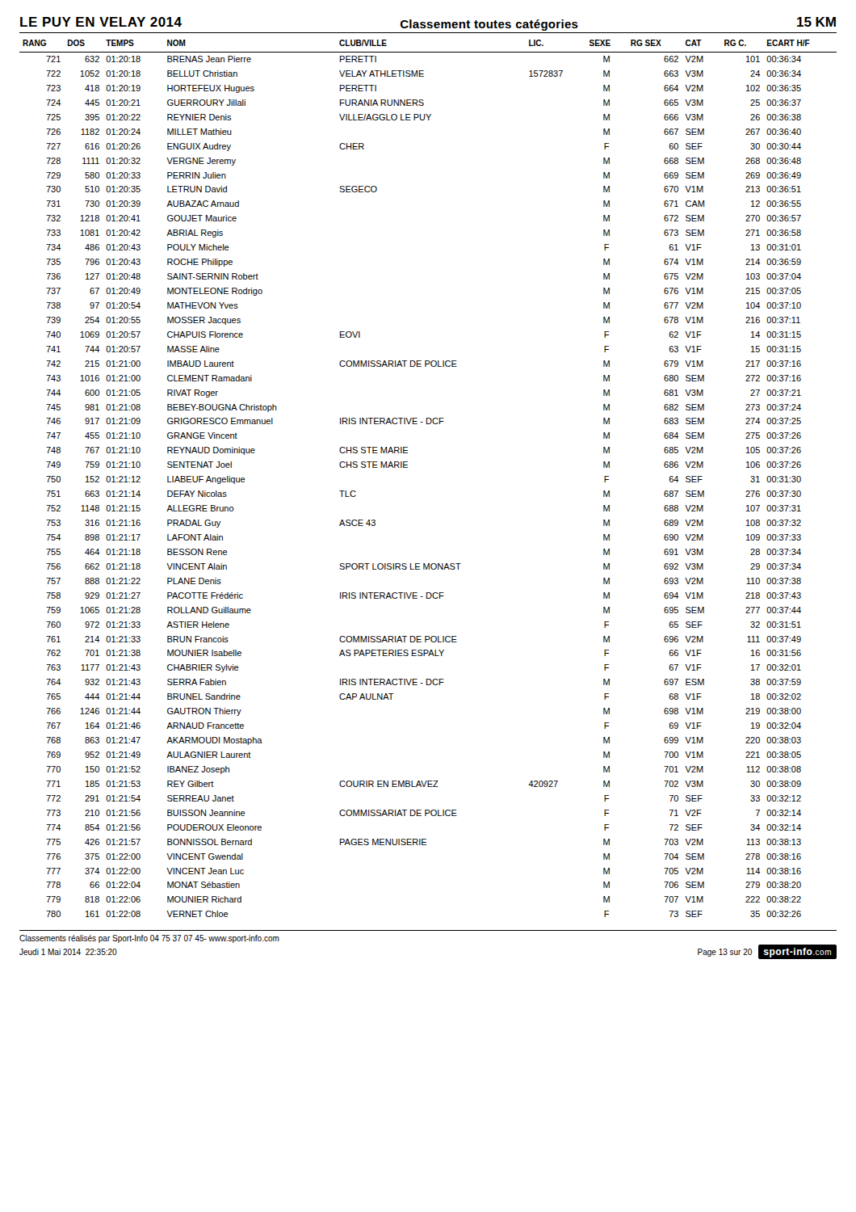LE PUY EN VELAY 2014
Classement toutes catégories
15 KM
| RANG | DOS | TEMPS | NOM | CLUB/VILLE | LIC. | SEXE | RG SEX | CAT | RG C. | ECART H/F |
| --- | --- | --- | --- | --- | --- | --- | --- | --- | --- | --- |
| 721 | 632 | 01:20:18 | BRENAS Jean Pierre | PERETTI | | M | 662 | V2M | 101 | 00:36:34 |
| 722 | 1052 | 01:20:18 | BELLUT Christian | VELAY ATHLETISME | 1572837 | M | 663 | V3M | 24 | 00:36:34 |
| 723 | 418 | 01:20:19 | HORTEFEUX Hugues | PERETTI | | M | 664 | V2M | 102 | 00:36:35 |
| 724 | 445 | 01:20:21 | GUERROURY Jillali | FURANIA RUNNERS | | M | 665 | V3M | 25 | 00:36:37 |
| 725 | 395 | 01:20:22 | REYNIER Denis | VILLE/AGGLO LE PUY | | M | 666 | V3M | 26 | 00:36:38 |
| 726 | 1182 | 01:20:24 | MILLET Mathieu | | | M | 667 | SEM | 267 | 00:36:40 |
| 727 | 616 | 01:20:26 | ENGUIX Audrey | CHER | | F | 60 | SEF | 30 | 00:30:44 |
| 728 | 1111 | 01:20:32 | VERGNE Jeremy | | | M | 668 | SEM | 268 | 00:36:48 |
| 729 | 580 | 01:20:33 | PERRIN Julien | | | M | 669 | SEM | 269 | 00:36:49 |
| 730 | 510 | 01:20:35 | LETRUN David | SEGECO | | M | 670 | V1M | 213 | 00:36:51 |
| 731 | 730 | 01:20:39 | AUBAZAC Arnaud | | | M | 671 | CAM | 12 | 00:36:55 |
| 732 | 1218 | 01:20:41 | GOUJET Maurice | | | M | 672 | SEM | 270 | 00:36:57 |
| 733 | 1081 | 01:20:42 | ABRIAL Regis | | | M | 673 | SEM | 271 | 00:36:58 |
| 734 | 486 | 01:20:43 | POULY Michele | | | F | 61 | V1F | 13 | 00:31:01 |
| 735 | 796 | 01:20:43 | ROCHE Philippe | | | M | 674 | V1M | 214 | 00:36:59 |
| 736 | 127 | 01:20:48 | SAINT-SERNIN Robert | | | M | 675 | V2M | 103 | 00:37:04 |
| 737 | 67 | 01:20:49 | MONTELEONE Rodrigo | | | M | 676 | V1M | 215 | 00:37:05 |
| 738 | 97 | 01:20:54 | MATHEVON Yves | | | M | 677 | V2M | 104 | 00:37:10 |
| 739 | 254 | 01:20:55 | MOSSER Jacques | | | M | 678 | V1M | 216 | 00:37:11 |
| 740 | 1069 | 01:20:57 | CHAPUIS Florence | EOVI | | F | 62 | V1F | 14 | 00:31:15 |
| 741 | 744 | 01:20:57 | MASSE Aline | | | F | 63 | V1F | 15 | 00:31:15 |
| 742 | 215 | 01:21:00 | IMBAUD Laurent | COMMISSARIAT DE POLICE | | M | 679 | V1M | 217 | 00:37:16 |
| 743 | 1016 | 01:21:00 | CLEMENT Ramadani | | | M | 680 | SEM | 272 | 00:37:16 |
| 744 | 600 | 01:21:05 | RIVAT Roger | | | M | 681 | V3M | 27 | 00:37:21 |
| 745 | 981 | 01:21:08 | BEBEY-BOUGNA Christoph | | | M | 682 | SEM | 273 | 00:37:24 |
| 746 | 917 | 01:21:09 | GRIGORESCO Emmanuel | IRIS INTERACTIVE - DCF | | M | 683 | SEM | 274 | 00:37:25 |
| 747 | 455 | 01:21:10 | GRANGE Vincent | | | M | 684 | SEM | 275 | 00:37:26 |
| 748 | 767 | 01:21:10 | REYNAUD Dominique | CHS STE MARIE | | M | 685 | V2M | 105 | 00:37:26 |
| 749 | 759 | 01:21:10 | SENTENAT Joel | CHS STE MARIE | | M | 686 | V2M | 106 | 00:37:26 |
| 750 | 152 | 01:21:12 | LIABEUF Angelique | | | F | 64 | SEF | 31 | 00:31:30 |
| 751 | 663 | 01:21:14 | DEFAY Nicolas | TLC | | M | 687 | SEM | 276 | 00:37:30 |
| 752 | 1148 | 01:21:15 | ALLEGRE Bruno | | | M | 688 | V2M | 107 | 00:37:31 |
| 753 | 316 | 01:21:16 | PRADAL Guy | ASCE 43 | | M | 689 | V2M | 108 | 00:37:32 |
| 754 | 898 | 01:21:17 | LAFONT Alain | | | M | 690 | V2M | 109 | 00:37:33 |
| 755 | 464 | 01:21:18 | BESSON Rene | | | M | 691 | V3M | 28 | 00:37:34 |
| 756 | 662 | 01:21:18 | VINCENT Alain | SPORT LOISIRS LE MONAST | | M | 692 | V3M | 29 | 00:37:34 |
| 757 | 888 | 01:21:22 | PLANE Denis | | | M | 693 | V2M | 110 | 00:37:38 |
| 758 | 929 | 01:21:27 | PACOTTE Frédéric | IRIS INTERACTIVE - DCF | | M | 694 | V1M | 218 | 00:37:43 |
| 759 | 1065 | 01:21:28 | ROLLAND Guillaume | | | M | 695 | SEM | 277 | 00:37:44 |
| 760 | 972 | 01:21:33 | ASTIER Helene | | | F | 65 | SEF | 32 | 00:31:51 |
| 761 | 214 | 01:21:33 | BRUN Francois | COMMISSARIAT DE POLICE | | M | 696 | V2M | 111 | 00:37:49 |
| 762 | 701 | 01:21:38 | MOUNIER Isabelle | AS PAPETERIES ESPALY | | F | 66 | V1F | 16 | 00:31:56 |
| 763 | 1177 | 01:21:43 | CHABRIER Sylvie | | | F | 67 | V1F | 17 | 00:32:01 |
| 764 | 932 | 01:21:43 | SERRA Fabien | IRIS INTERACTIVE - DCF | | M | 697 | ESM | 38 | 00:37:59 |
| 765 | 444 | 01:21:44 | BRUNEL Sandrine | CAP AULNAT | | F | 68 | V1F | 18 | 00:32:02 |
| 766 | 1246 | 01:21:44 | GAUTRON Thierry | | | M | 698 | V1M | 219 | 00:38:00 |
| 767 | 164 | 01:21:46 | ARNAUD Francette | | | F | 69 | V1F | 19 | 00:32:04 |
| 768 | 863 | 01:21:47 | AKARMOUDI Mostapha | | | M | 699 | V1M | 220 | 00:38:03 |
| 769 | 952 | 01:21:49 | AULAGNIER Laurent | | | M | 700 | V1M | 221 | 00:38:05 |
| 770 | 150 | 01:21:52 | IBANEZ Joseph | | | M | 701 | V2M | 112 | 00:38:08 |
| 771 | 185 | 01:21:53 | REY Gilbert | COURIR EN EMBLAVEZ | 420927 | M | 702 | V3M | 30 | 00:38:09 |
| 772 | 291 | 01:21:54 | SERREAU Janet | | | F | 70 | SEF | 33 | 00:32:12 |
| 773 | 210 | 01:21:56 | BUISSON Jeannine | COMMISSARIAT DE POLICE | | F | 71 | V2F | 7 | 00:32:14 |
| 774 | 854 | 01:21:56 | POUDEROUX Eleonore | | | F | 72 | SEF | 34 | 00:32:14 |
| 775 | 426 | 01:21:57 | BONNISSOL Bernard | PAGES MENUISERIE | | M | 703 | V2M | 113 | 00:38:13 |
| 776 | 375 | 01:22:00 | VINCENT Gwendal | | | M | 704 | SEM | 278 | 00:38:16 |
| 777 | 374 | 01:22:00 | VINCENT Jean Luc | | | M | 705 | V2M | 114 | 00:38:16 |
| 778 | 66 | 01:22:04 | MONAT Sébastien | | | M | 706 | SEM | 279 | 00:38:20 |
| 779 | 818 | 01:22:06 | MOUNIER Richard | | | M | 707 | V1M | 222 | 00:38:22 |
| 780 | 161 | 01:22:08 | VERNET Chloe | | | F | 73 | SEF | 35 | 00:32:26 |
Classements réalisés par Sport-Info 04 75 37 07 45- www.sport-info.com
Jeudi 1 Mai 2014 22:35:20
Page 13 sur 20 sport-info.com